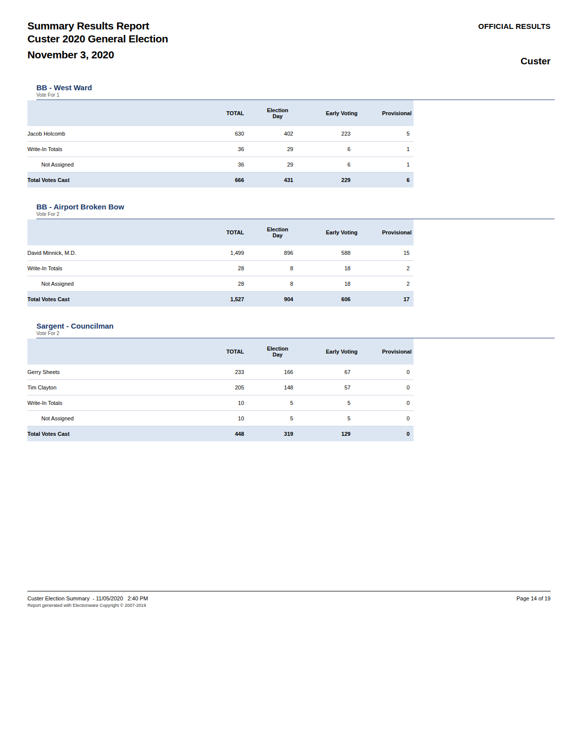Summary Results Report
Custer 2020 General Election
November 3, 2020
OFFICIAL RESULTS
Custer
BB - West Ward
Vote For 1
| | TOTAL | Election Day | Early Voting | Provisional |
| --- | --- | --- | --- | --- |
| Jacob Holcomb | 630 | 402 | 223 | 5 |
| Write-In Totals | 36 | 29 | 6 | 1 |
| Not Assigned | 36 | 29 | 6 | 1 |
| Total Votes Cast | 666 | 431 | 229 | 6 |
BB - Airport Broken Bow
Vote For 2
| | TOTAL | Election Day | Early Voting | Provisional |
| --- | --- | --- | --- | --- |
| David Minnick, M.D. | 1,499 | 896 | 588 | 15 |
| Write-In Totals | 28 | 8 | 18 | 2 |
| Not Assigned | 28 | 8 | 18 | 2 |
| Total Votes Cast | 1,527 | 904 | 606 | 17 |
Sargent - Councilman
Vote For 2
| | TOTAL | Election Day | Early Voting | Provisional |
| --- | --- | --- | --- | --- |
| Gerry Sheets | 233 | 166 | 67 | 0 |
| Tim Clayton | 205 | 148 | 57 | 0 |
| Write-In Totals | 10 | 5 | 5 | 0 |
| Not Assigned | 10 | 5 | 5 | 0 |
| Total Votes Cast | 448 | 319 | 129 | 0 |
Custer Election Summary - 11/05/2020 2:40 PM
Page 14 of 19
Report generated with Electionware Copyright © 2007-2019